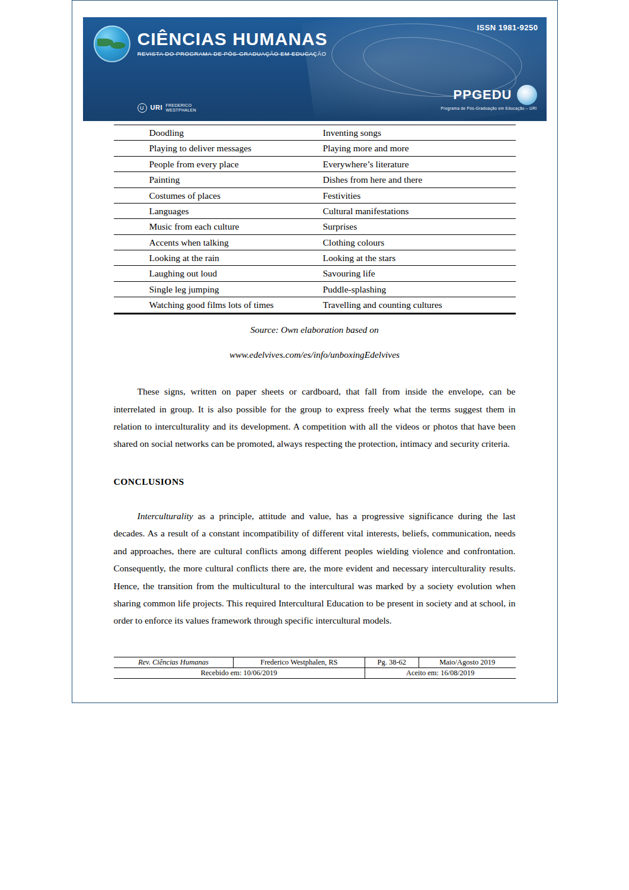ISSN 1981-9250
CIÊNCIAS HUMANAS
Revista do Programa de Pós-Graduação em Educação
UURI FREDERICO
WESTPHALEN
PPGEDU Programa de Pós-Graduação em Educação – URI
| Doodling | Inventing songs |
| Playing to deliver messages | Playing more and more |
| People from every place | Everywhere’s literature |
| Painting | Dishes from here and there |
| Costumes of places | Festivities |
| Languages | Cultural manifestations |
| Music from each culture | Surprises |
| Accents when talking | Clothing colours |
| Looking at the rain | Looking at the stars |
| Laughing out loud | Savouring life |
| Single leg jumping | Puddle-splashing |
| Watching good films lots of times | Travelling and counting cultures |
Source: Own elaboration based on www.edelvives.com/es/info/unboxingEdelvives
These signs, written on paper sheets or cardboard, that fall from inside the envelope, can be interrelated in group. It is also possible for the group to express freely what the terms suggest them in relation to interculturality and its development. A competition with all the videos or photos that have been shared on social networks can be promoted, always respecting the protection, intimacy and security criteria.
CONCLUSIONS
Interculturality as a principle, attitude and value, has a progressive significance during the last decades. As a result of a constant incompatibility of different vital interests, beliefs, communication, needs and approaches, there are cultural conflicts among different peoples wielding violence and confrontation. Consequently, the more cultural conflicts there are, the more evident and necessary interculturality results. Hence, the transition from the multicultural to the intercultural was marked by a society evolution when sharing common life projects. This required Intercultural Education to be present in society and at school, in order to enforce its values framework through specific intercultural models.
| Rev. Ciências Humanas | Frederico Westphalen, RS | Pg. 38-62 | Maio/Agosto 2019 |
| Recebido em: 10/06/2019 | Aceito em: 16/08/2019 |